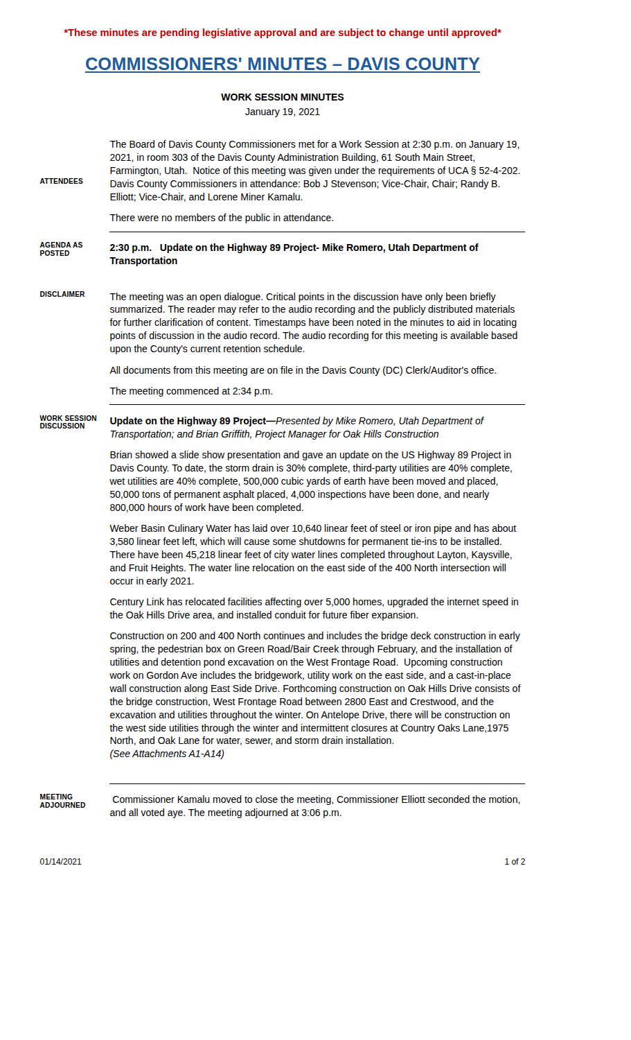*These minutes are pending legislative approval and are subject to change until approved*
COMMISSIONERS' MINUTES – DAVIS COUNTY
WORK SESSION MINUTES
January 19, 2021
| | The Board of Davis County Commissioners met for a Work Session at 2:30 p.m. on January 19, 2021, in room 303 of the Davis County Administration Building, 61 South Main Street, Farmington, Utah. Notice of this meeting was given under the requirements of UCA § 52-4-202. |
| Attendees | Davis County Commissioners in attendance: Bob J Stevenson; Vice-Chair, Chair; Randy B. Elliott; Vice-Chair, and Lorene Miner Kamalu. There were no members of the public in attendance. |
| Agenda as Posted | 2:30 p.m. Update on the Highway 89 Project- Mike Romero, Utah Department of Transportation |
| Disclaimer | The meeting was an open dialogue. Critical points in the discussion have only been briefly summarized. The reader may refer to the audio recording and the publicly distributed materials for further clarification of content. Timestamps have been noted in the minutes to aid in locating points of discussion in the audio record. The audio recording for this meeting is available based upon the County's current retention schedule. All documents from this meeting are on file in the Davis County (DC) Clerk/Auditor's office. The meeting commenced at 2:34 p.m. |
| Work Session Discussion | Update on the Highway 89 Project— Presented by Mike Romero, Utah Department of Transportation; and Brian Griffith, Project Manager for Oak Hills Construction Brian showed a slide show presentation and gave an update on the US Highway 89 Project in Davis County. To date, the storm drain is 30% complete, third-party utilities are 40% complete, wet utilities are 40% complete, 500,000 cubic yards of earth have been moved and placed, 50,000 tons of permanent asphalt placed, 4,000 inspections have been done, and nearly 800,000 hours of work have been completed. Weber Basin Culinary Water has laid over 10,640 linear feet of steel or iron pipe and has about 3,580 linear feet left, which will cause some shutdowns for permanent tie-ins to be installed. There have been 45,218 linear feet of city water lines completed throughout Layton, Kaysville, and Fruit Heights. The water line relocation on the east side of the 400 North intersection will occur in early 2021. Century Link has relocated facilities affecting over 5,000 homes, upgraded the internet speed in the Oak Hills Drive area, and installed conduit for future fiber expansion. Construction on 200 and 400 North continues and includes the bridge deck construction in early spring, the pedestrian box on Green Road/Bair Creek through February, and the installation of utilities and detention pond excavation on the West Frontage Road. Upcoming construction work on Gordon Ave includes the bridgework, utility work on the east side, and a cast-in-place wall construction along East Side Drive. Forthcoming construction on Oak Hills Drive consists of the bridge construction, West Frontage Road between 2800 East and Crestwood, and the excavation and utilities throughout the winter. On Antelope Drive, there will be construction on the west side utilities through the winter and intermittent closures at Country Oaks Lane,1975 North, and Oak Lane for water, sewer, and storm drain installation. (See Attachments A1-A14) |
| Meeting Adjourned | Commissioner Kamalu moved to close the meeting, Commissioner Elliott seconded the motion, and all voted aye. The meeting adjourned at 3:06 p.m. |
01/14/2021 1 of 2